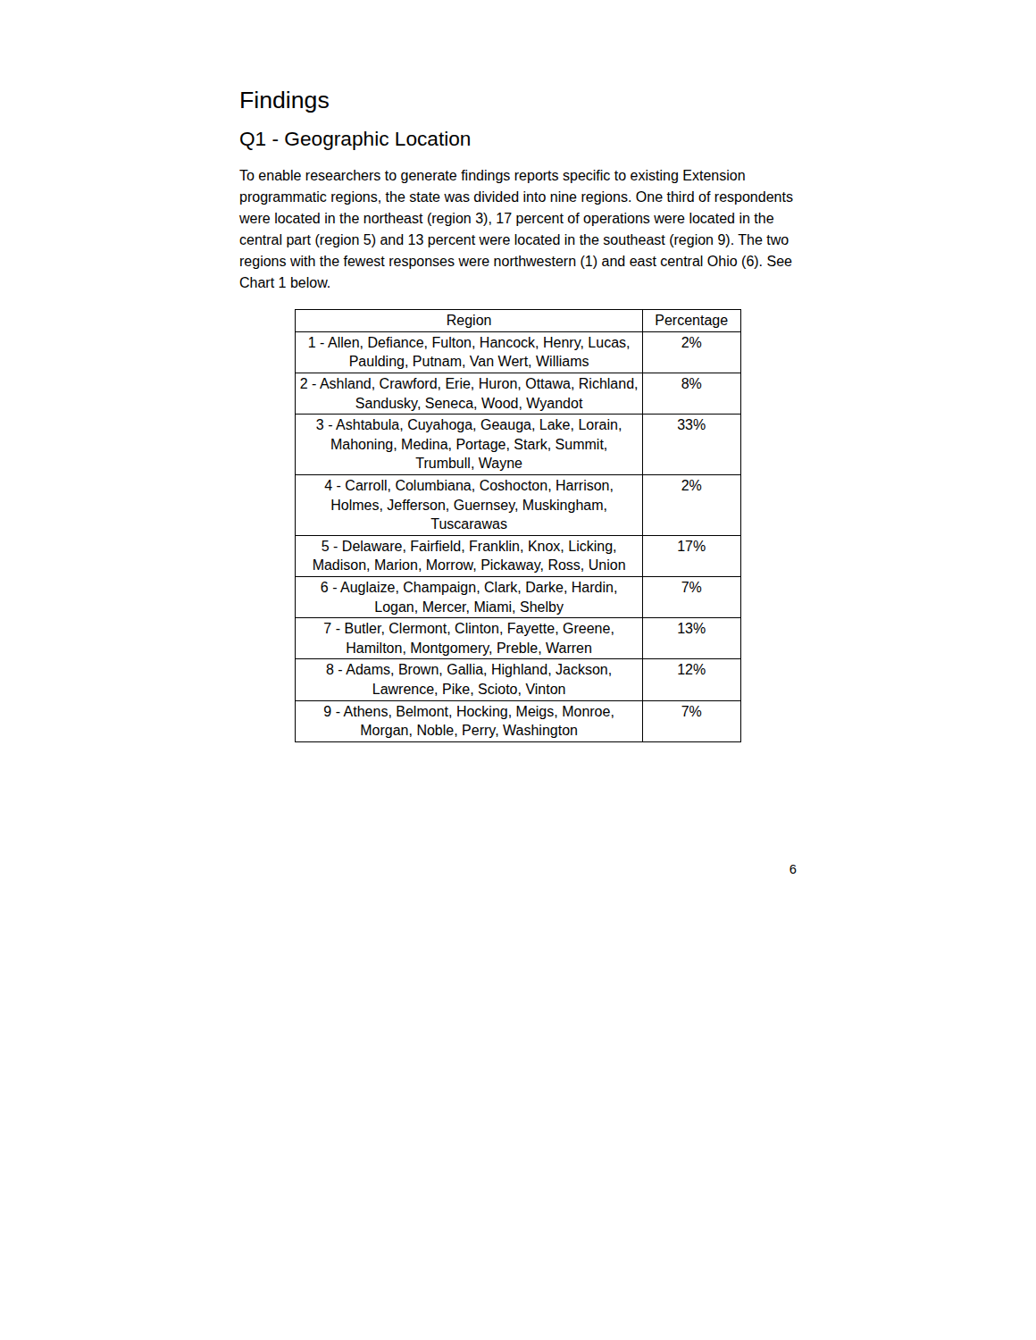Findings
Q1 - Geographic Location
To enable researchers to generate findings reports specific to existing Extension programmatic regions, the state was divided into nine regions. One third of respondents were located in the northeast (region 3), 17 percent of operations were located in the central part (region 5) and 13 percent were located in the southeast (region 9). The two regions with the fewest responses were northwestern (1) and east central Ohio (6). See Chart 1 below.
| Region | Percentage |
| --- | --- |
| 1 - Allen, Defiance, Fulton, Hancock, Henry, Lucas, Paulding, Putnam, Van Wert, Williams | 2% |
| 2 - Ashland, Crawford, Erie, Huron, Ottawa, Richland, Sandusky, Seneca, Wood, Wyandot | 8% |
| 3 - Ashtabula, Cuyahoga, Geauga, Lake, Lorain, Mahoning, Medina, Portage, Stark, Summit, Trumbull, Wayne | 33% |
| 4 - Carroll, Columbiana, Coshocton, Harrison, Holmes, Jefferson, Guernsey, Muskingham, Tuscarawas | 2% |
| 5 - Delaware, Fairfield, Franklin, Knox, Licking, Madison, Marion, Morrow, Pickaway, Ross, Union | 17% |
| 6 - Auglaize, Champaign, Clark, Darke, Hardin, Logan, Mercer, Miami, Shelby | 7% |
| 7 - Butler, Clermont, Clinton, Fayette, Greene, Hamilton, Montgomery, Preble, Warren | 13% |
| 8 - Adams, Brown, Gallia, Highland, Jackson, Lawrence, Pike, Scioto, Vinton | 12% |
| 9 - Athens, Belmont, Hocking, Meigs, Monroe, Morgan, Noble, Perry, Washington | 7% |
6